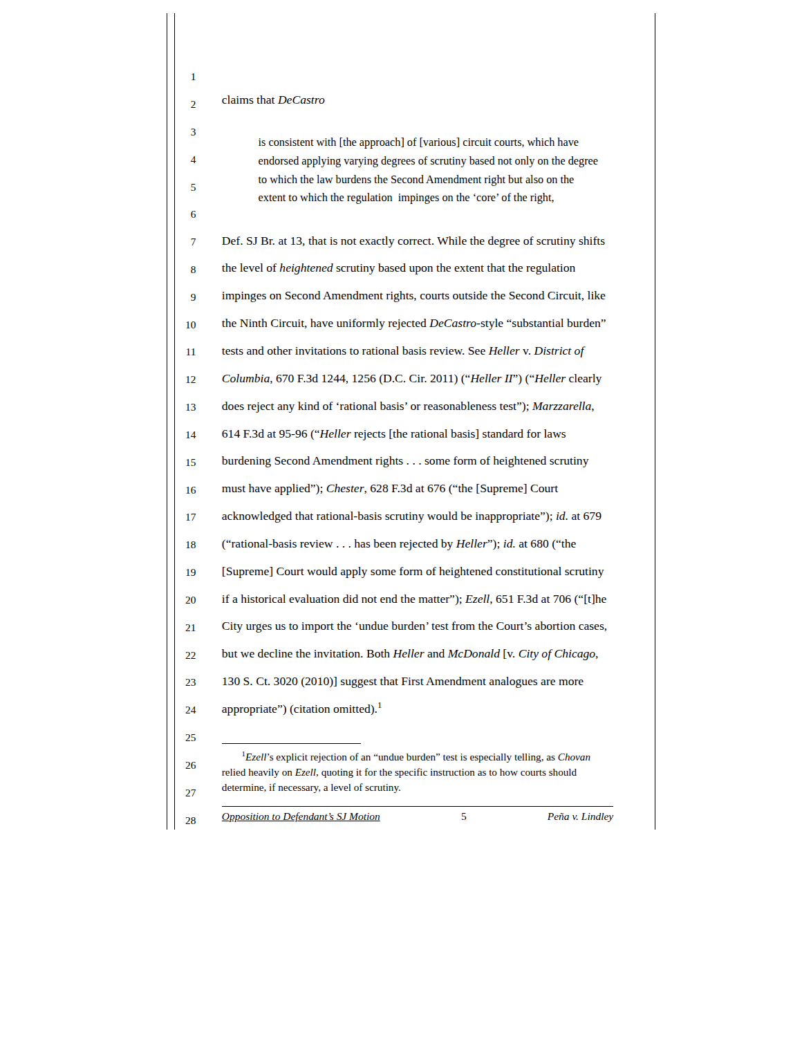1
2
3
4
5
6
7
8
9
10
11
12
13
14
15
16
17
18
19
20
21
22
23
24
25
26
27
28
claims that DeCastro
is consistent with [the approach] of [various] circuit courts, which have endorsed applying varying degrees of scrutiny based not only on the degree to which the law burdens the Second Amendment right but also on the extent to which the regulation impinges on the ‘core’ of the right,
Def. SJ Br. at 13, that is not exactly correct. While the degree of scrutiny shifts the level of heightened scrutiny based upon the extent that the regulation impinges on Second Amendment rights, courts outside the Second Circuit, like the Ninth Circuit, have uniformly rejected DeCastro-style “substantial burden” tests and other invitations to rational basis review. See Heller v. District of Columbia, 670 F.3d 1244, 1256 (D.C. Cir. 2011) (“Heller II”) (“Heller clearly does reject any kind of ‘rational basis’ or reasonableness test”); Marzzarella, 614 F.3d at 95-96 (“Heller rejects [the rational basis] standard for laws burdening Second Amendment rights . . . some form of heightened scrutiny must have applied”); Chester, 628 F.3d at 676 (“the [Supreme] Court acknowledged that rational-basis scrutiny would be inappropriate”); id. at 679 (“rational-basis review . . . has been rejected by Heller”); id. at 680 (“the [Supreme] Court would apply some form of heightened constitutional scrutiny if a historical evaluation did not end the matter”); Ezell, 651 F.3d at 706 (“[t]he City urges us to import the ‘undue burden’ test from the Court’s abortion cases, but we decline the invitation. Both Heller and McDonald [v. City of Chicago, 130 S. Ct. 3020 (2010)] suggest that First Amendment analogues are more appropriate”) (citation omitted).1
1Ezell’s explicit rejection of an “undue burden” test is especially telling, as Chovan relied heavily on Ezell, quoting it for the specific instruction as to how courts should determine, if necessary, a level of scrutiny.
Opposition to Defendant’s SJ Motion 5 Peña v. Lindley